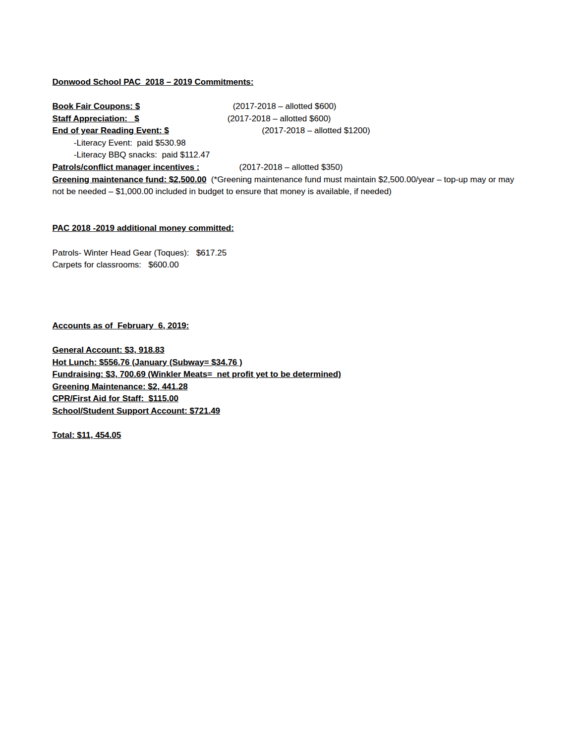Donwood School PAC 2018 – 2019 Commitments:
Book Fair Coupons: $ (2017-2018 – allotted $600)
Staff Appreciation: $ (2017-2018 – allotted $600)
End of year Reading Event: $ (2017-2018 – allotted $1200)
-Literacy Event: paid $530.98
-Literacy BBQ snacks: paid $112.47
Patrols/conflict manager incentives : (2017-2018 – allotted $350)
Greening maintenance fund: $2,500.00 (*Greening maintenance fund must maintain $2,500.00/year – top-up may or may not be needed – $1,000.00 included in budget to ensure that money is available, if needed)
PAC 2018 -2019 additional money committed:
Patrols- Winter Head Gear (Toques): $617.25
Carpets for classrooms: $600.00
Accounts as of February 6, 2019:
General Account: $3, 918.83
Hot Lunch: $556.76 (January (Subway= $34.76 )
Fundraising: $3, 700.69 (Winkler Meats= net profit yet to be determined)
Greening Maintenance: $2, 441.28
CPR/First Aid for Staff: $115.00
School/Student Support Account: $721.49
Total: $11, 454.05